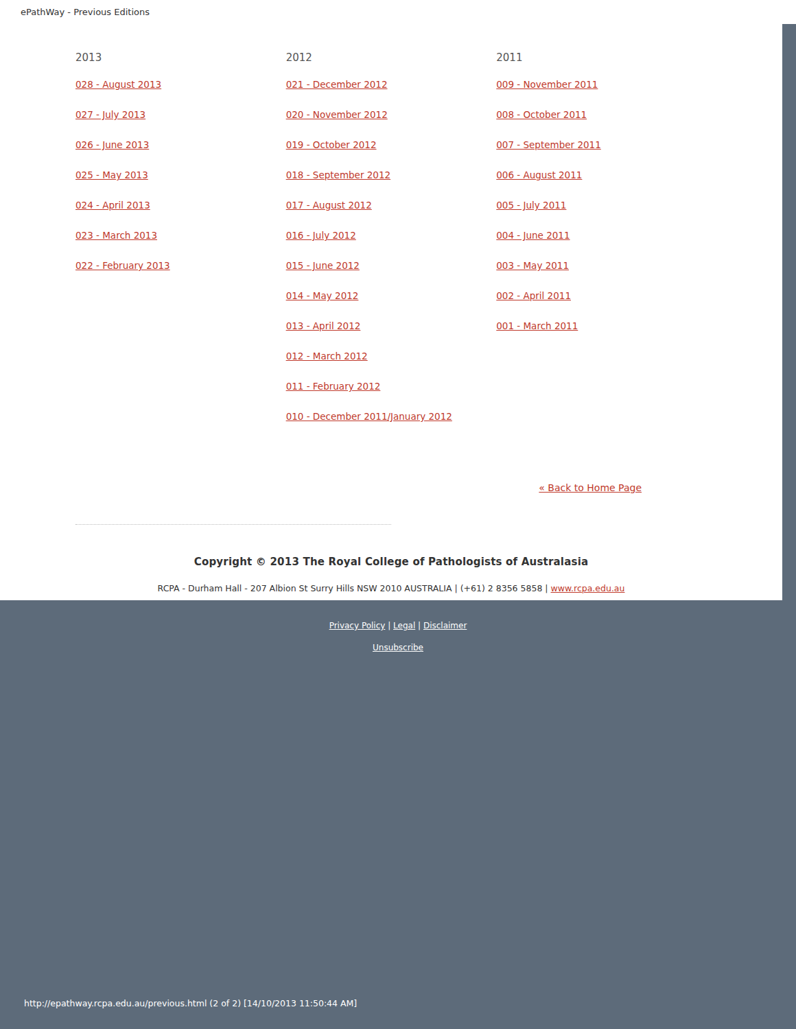ePathWay - Previous Editions
2013
028 - August 2013
027 - July 2013
026 - June 2013
025 - May 2013
024 - April 2013
023 - March 2013
022 - February 2013
2012
021 - December 2012
020 - November 2012
019 - October 2012
018 - September 2012
017 - August 2012
016 - July 2012
015 - June 2012
014 - May 2012
013 - April 2012
012 - March 2012
011 - February 2012
010 - December 2011/January 2012
2011
009 - November 2011
008 - October 2011
007 - September 2011
006 - August 2011
005 - July 2011
004 - June 2011
003 - May 2011
002 - April 2011
001 - March 2011
« Back to Home Page
Copyright © 2013 The Royal College of Pathologists of Australasia
RCPA - Durham Hall - 207 Albion St Surry Hills NSW 2010 AUSTRALIA | (+61) 2 8356 5858 | www.rcpa.edu.au
Privacy Policy | Legal | Disclaimer
Unsubscribe
http://epathway.rcpa.edu.au/previous.html (2 of 2) [14/10/2013 11:50:44 AM]